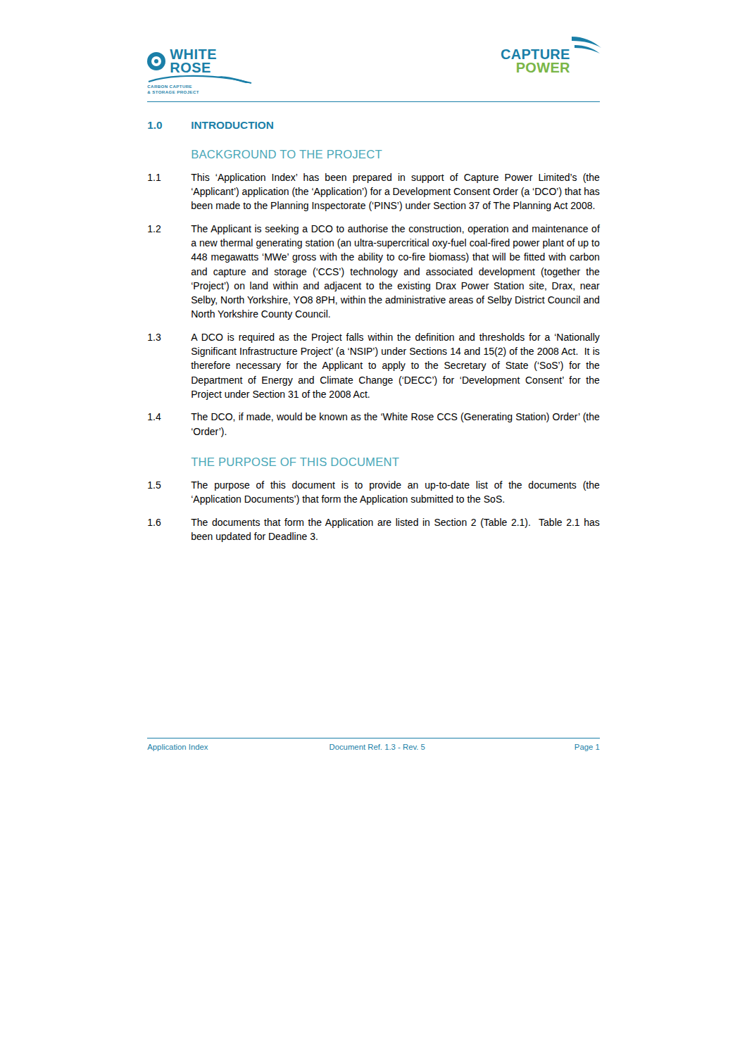WHITE ROSE
CARBON CAPTURE
& STORAGE PROJECT
CAPTURE POWER
1.0 INTRODUCTION
BACKGROUND TO THE PROJECT
1.1 This ‘Application Index’ has been prepared in support of Capture Power Limited’s (the ‘Applicant’) application (the ‘Application’) for a Development Consent Order (a ‘DCO’) that has been made to the Planning Inspectorate (‘PINS’) under Section 37 of The Planning Act 2008.
1.2 The Applicant is seeking a DCO to authorise the construction, operation and maintenance of a new thermal generating station (an ultra-supercritical oxy-fuel coal-fired power plant of up to 448 megawatts ‘MWe’ gross with the ability to co-fire biomass) that will be fitted with carbon and capture and storage (‘CCS’) technology and associated development (together the ‘Project’) on land within and adjacent to the existing Drax Power Station site, Drax, near Selby, North Yorkshire, YO8 8PH, within the administrative areas of Selby District Council and North Yorkshire County Council.
1.3 A DCO is required as the Project falls within the definition and thresholds for a ‘Nationally Significant Infrastructure Project’ (a ‘NSIP’) under Sections 14 and 15(2) of the 2008 Act. It is therefore necessary for the Applicant to apply to the Secretary of State (‘SoS’) for the Department of Energy and Climate Change (‘DECC’) for ‘Development Consent’ for the Project under Section 31 of the 2008 Act.
1.4 The DCO, if made, would be known as the ‘White Rose CCS (Generating Station) Order’ (the ‘Order’).
THE PURPOSE OF THIS DOCUMENT
1.5 The purpose of this document is to provide an up-to-date list of the documents (the ‘Application Documents’) that form the Application submitted to the SoS.
1.6 The documents that form the Application are listed in Section 2 (Table 2.1). Table 2.1 has been updated for Deadline 3.
Application Index Document Ref. 1.3 - Rev. 5 Page 1